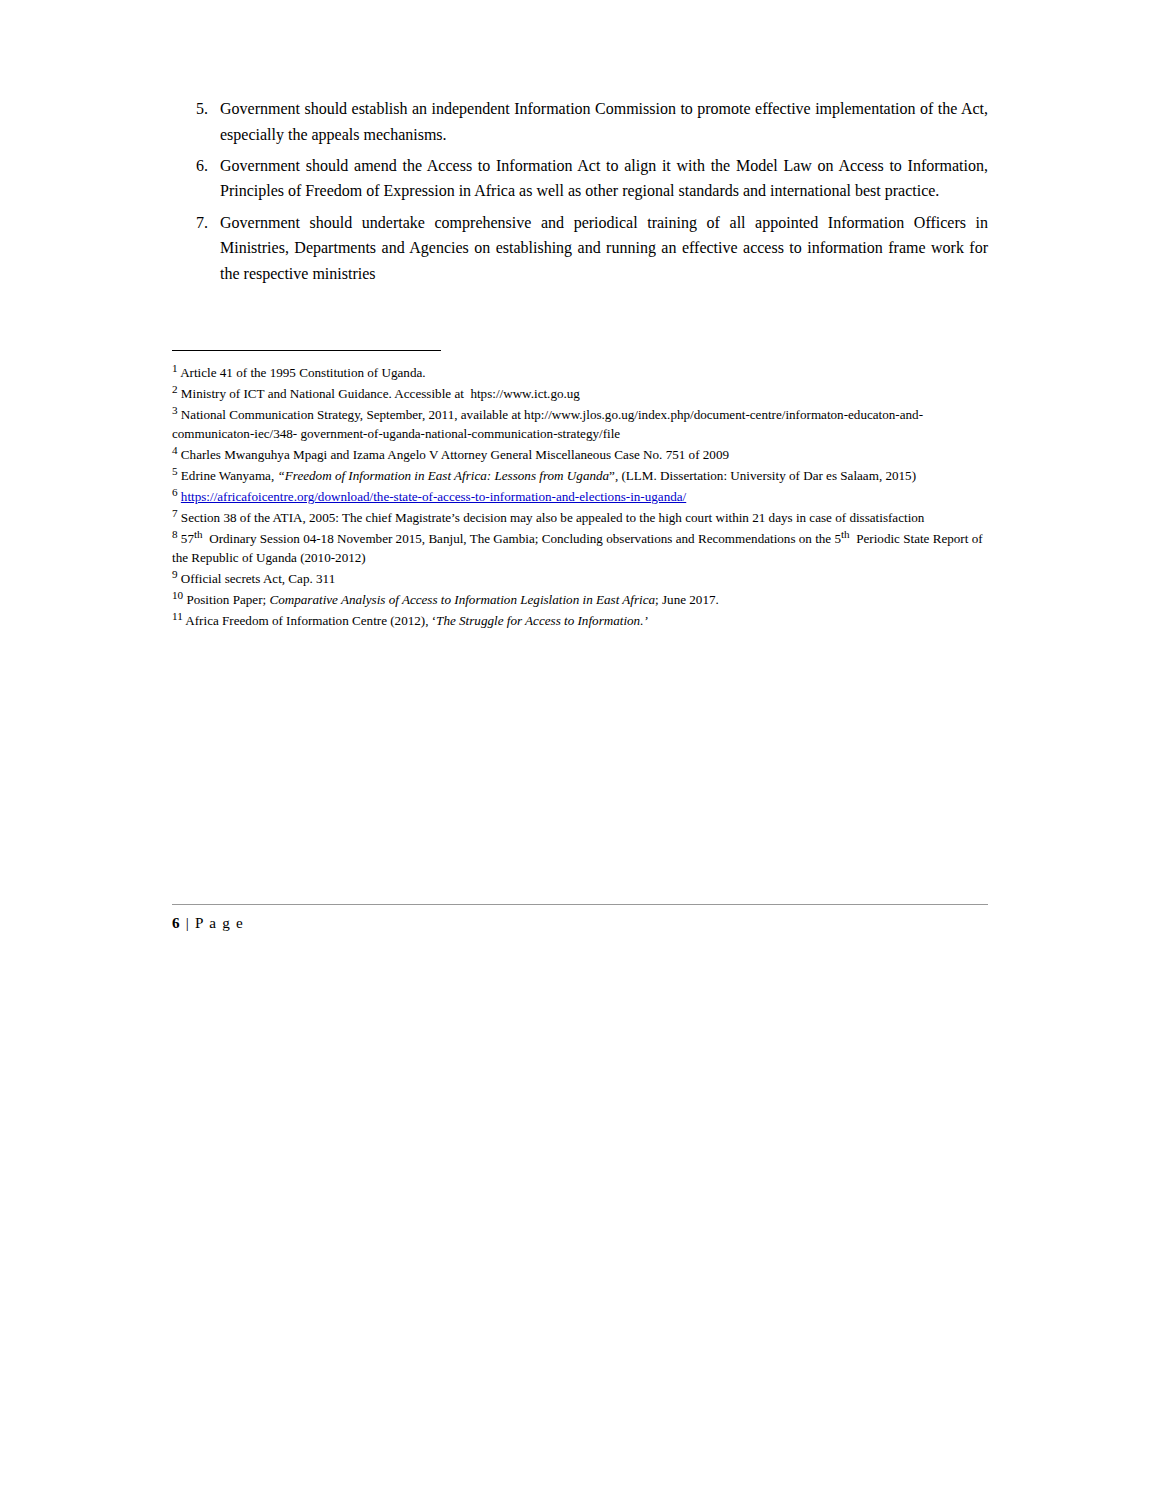Government should establish an independent Information Commission to promote effective implementation of the Act, especially the appeals mechanisms.
Government should amend the Access to Information Act to align it with the Model Law on Access to Information, Principles of Freedom of Expression in Africa as well as other regional standards and international best practice.
Government should undertake comprehensive and periodical training of all appointed Information Officers in Ministries, Departments and Agencies on establishing and running an effective access to information frame work for the respective ministries
1 Article 41 of the 1995 Constitution of Uganda.
2 Ministry of ICT and National Guidance. Accessible at htps://www.ict.go.ug
3 National Communication Strategy, September, 2011, available at htp://www.jlos.go.ug/index.php/document-centre/informaton-educaton-and-communicaton-iec/348- government-of-uganda-national-communication-strategy/file
4 Charles Mwanguhya Mpagi and Izama Angelo V Attorney General Miscellaneous Case No. 751 of 2009
5 Edrine Wanyama, “Freedom of Information in East Africa: Lessons from Uganda”, (LLM. Dissertation: University of Dar es Salaam, 2015)
6 https://africafoicentre.org/download/the-state-of-access-to-information-and-elections-in-uganda/
7 Section 38 of the ATIA, 2005: The chief Magistrate’s decision may also be appealed to the high court within 21 days in case of dissatisfaction
8 57th Ordinary Session 04-18 November 2015, Banjul, The Gambia; Concluding observations and Recommendations on the 5th Periodic State Report of the Republic of Uganda (2010-2012)
9 Official secrets Act, Cap. 311
10 Position Paper; Comparative Analysis of Access to Information Legislation in East Africa; June 2017.
11 Africa Freedom of Information Centre (2012), ‘The Struggle for Access to Information.’
6 | P a g e